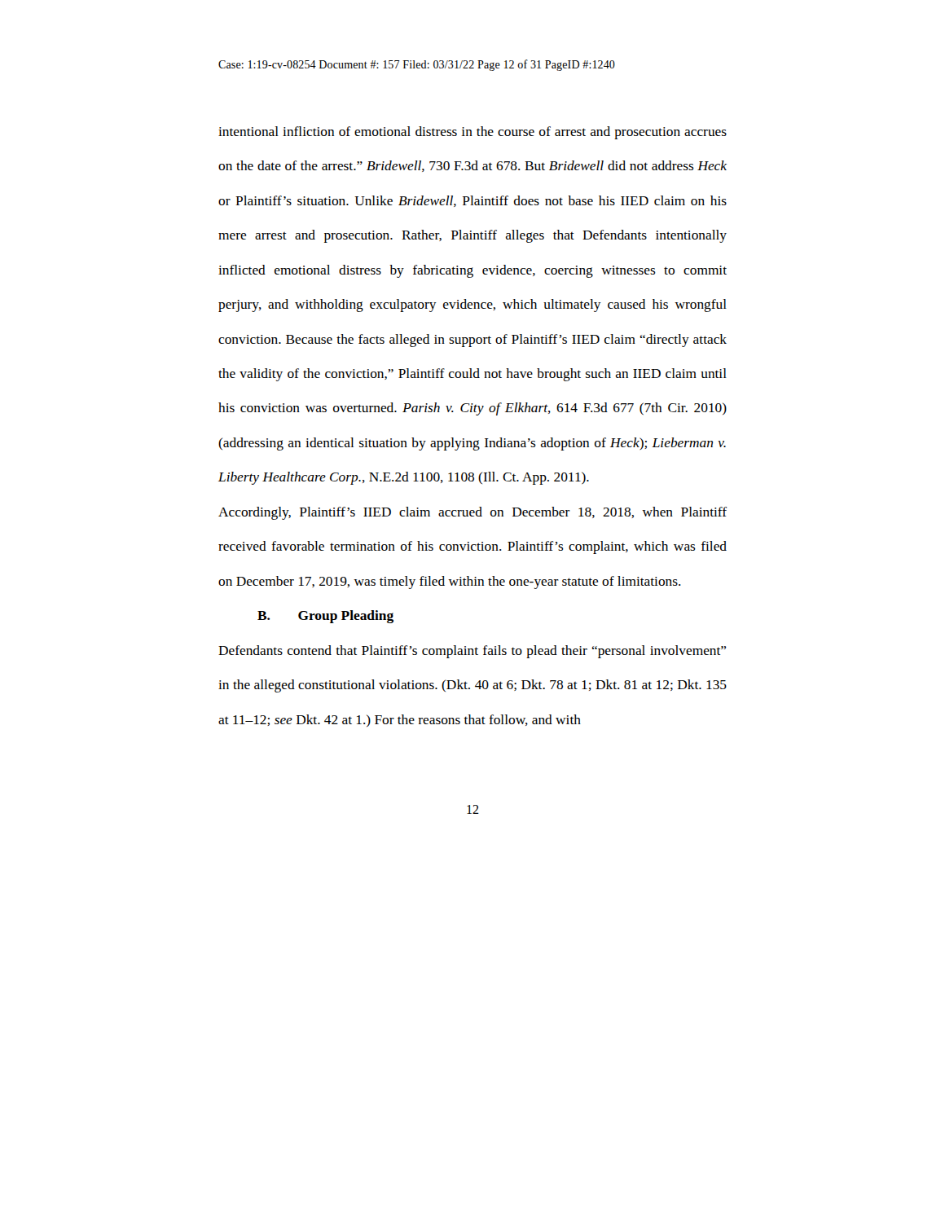Case: 1:19-cv-08254 Document #: 157 Filed: 03/31/22 Page 12 of 31 PageID #:1240
intentional infliction of emotional distress in the course of arrest and prosecution accrues on the date of the arrest.” Bridewell, 730 F.3d at 678. But Bridewell did not address Heck or Plaintiff’s situation. Unlike Bridewell, Plaintiff does not base his IIED claim on his mere arrest and prosecution. Rather, Plaintiff alleges that Defendants intentionally inflicted emotional distress by fabricating evidence, coercing witnesses to commit perjury, and withholding exculpatory evidence, which ultimately caused his wrongful conviction. Because the facts alleged in support of Plaintiff’s IIED claim “directly attack the validity of the conviction,” Plaintiff could not have brought such an IIED claim until his conviction was overturned. Parish v. City of Elkhart, 614 F.3d 677 (7th Cir. 2010) (addressing an identical situation by applying Indiana’s adoption of Heck); Lieberman v. Liberty Healthcare Corp., N.E.2d 1100, 1108 (Ill. Ct. App. 2011).
Accordingly, Plaintiff’s IIED claim accrued on December 18, 2018, when Plaintiff received favorable termination of his conviction. Plaintiff’s complaint, which was filed on December 17, 2019, was timely filed within the one-year statute of limitations.
B. Group Pleading
Defendants contend that Plaintiff’s complaint fails to plead their “personal involvement” in the alleged constitutional violations. (Dkt. 40 at 6; Dkt. 78 at 1; Dkt. 81 at 12; Dkt. 135 at 11–12; see Dkt. 42 at 1.) For the reasons that follow, and with
12